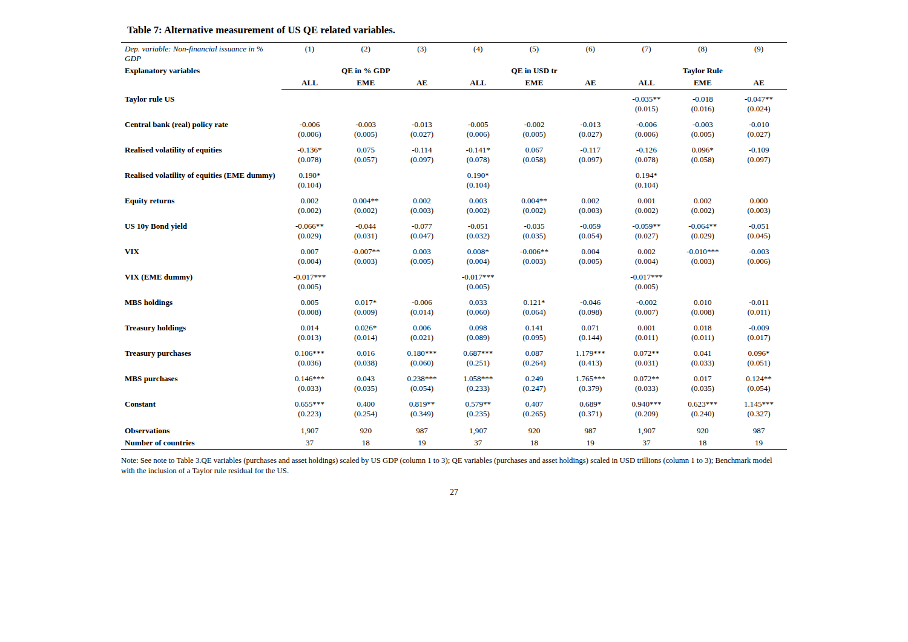Table 7: Alternative measurement of US QE related variables.
| Dep. variable: Non-financial issuance in % GDP | (1) | (2) | (3) | (4) | (5) | (6) | (7) | (8) | (9) |
| --- | --- | --- | --- | --- | --- | --- | --- | --- | --- |
| Explanatory variables | QE in % GDP | QE in USD tr | Taylor Rule |
| ALL | EME | AE | ALL | EME | AE | ALL | EME | AE |
| Taylor rule US | | | | | | | -0.035** | -0.018 | -0.047** |
| | | | | | | | (0.015) | (0.016) | (0.024) |
| Central bank (real) policy rate | -0.006 | -0.003 | -0.013 | -0.005 | -0.002 | -0.013 | -0.006 | -0.003 | -0.010 |
| | (0.006) | (0.005) | (0.027) | (0.006) | (0.005) | (0.027) | (0.006) | (0.005) | (0.027) |
| Realised volatility of equities | -0.136* | 0.075 | -0.114 | -0.141* | 0.067 | -0.117 | -0.126 | 0.096* | -0.109 |
| | (0.078) | (0.057) | (0.097) | (0.078) | (0.058) | (0.097) | (0.078) | (0.058) | (0.097) |
| Realised volatility of equities (EME dummy) | 0.190* | | | 0.190* | | | 0.194* | | |
| | (0.104) | | | (0.104) | | | (0.104) | | |
| Equity returns | 0.002 | 0.004** | 0.002 | 0.003 | 0.004** | 0.002 | 0.001 | 0.002 | 0.000 |
| | (0.002) | (0.002) | (0.003) | (0.002) | (0.002) | (0.003) | (0.002) | (0.002) | (0.003) |
| US 10y Bond yield | -0.066** | -0.044 | -0.077 | -0.051 | -0.035 | -0.059 | -0.059** | -0.064** | -0.051 |
| | (0.029) | (0.031) | (0.047) | (0.032) | (0.035) | (0.054) | (0.027) | (0.029) | (0.045) |
| VIX | 0.007 | -0.007** | 0.003 | 0.008* | -0.006** | 0.004 | 0.002 | -0.010*** | -0.003 |
| | (0.004) | (0.003) | (0.005) | (0.004) | (0.003) | (0.005) | (0.004) | (0.003) | (0.006) |
| VIX (EME dummy) | -0.017*** | | | -0.017*** | | | -0.017*** | | |
| | (0.005) | | | (0.005) | | | (0.005) | | |
| MBS holdings | 0.005 | 0.017* | -0.006 | 0.033 | 0.121* | -0.046 | -0.002 | 0.010 | -0.011 |
| | (0.008) | (0.009) | (0.014) | (0.060) | (0.064) | (0.098) | (0.007) | (0.008) | (0.011) |
| Treasury holdings | 0.014 | 0.026* | 0.006 | 0.098 | 0.141 | 0.071 | 0.001 | 0.018 | -0.009 |
| | (0.013) | (0.014) | (0.021) | (0.089) | (0.095) | (0.144) | (0.011) | (0.011) | (0.017) |
| Treasury purchases | 0.106*** | 0.016 | 0.180*** | 0.687*** | 0.087 | 1.179*** | 0.072** | 0.041 | 0.096* |
| | (0.036) | (0.038) | (0.060) | (0.251) | (0.264) | (0.413) | (0.031) | (0.033) | (0.051) |
| MBS purchases | 0.146*** | 0.043 | 0.238*** | 1.058*** | 0.249 | 1.765*** | 0.072** | 0.017 | 0.124** |
| | (0.033) | (0.035) | (0.054) | (0.233) | (0.247) | (0.379) | (0.033) | (0.035) | (0.054) |
| Constant | 0.655*** | 0.400 | 0.819** | 0.579** | 0.407 | 0.689* | 0.940*** | 0.623*** | 1.145*** |
| | (0.223) | (0.254) | (0.349) | (0.235) | (0.265) | (0.371) | (0.209) | (0.240) | (0.327) |
| Observations | 1,907 | 920 | 987 | 1,907 | 920 | 987 | 1,907 | 920 | 987 |
| Number of countries | 37 | 18 | 19 | 37 | 18 | 19 | 37 | 18 | 19 |
Note: See note to Table 3.QE variables (purchases and asset holdings) scaled by US GDP (column 1 to 3); QE variables (purchases and asset holdings) scaled in USD trillions (column 1 to 3); Benchmark model with the inclusion of a Taylor rule residual for the US.
27